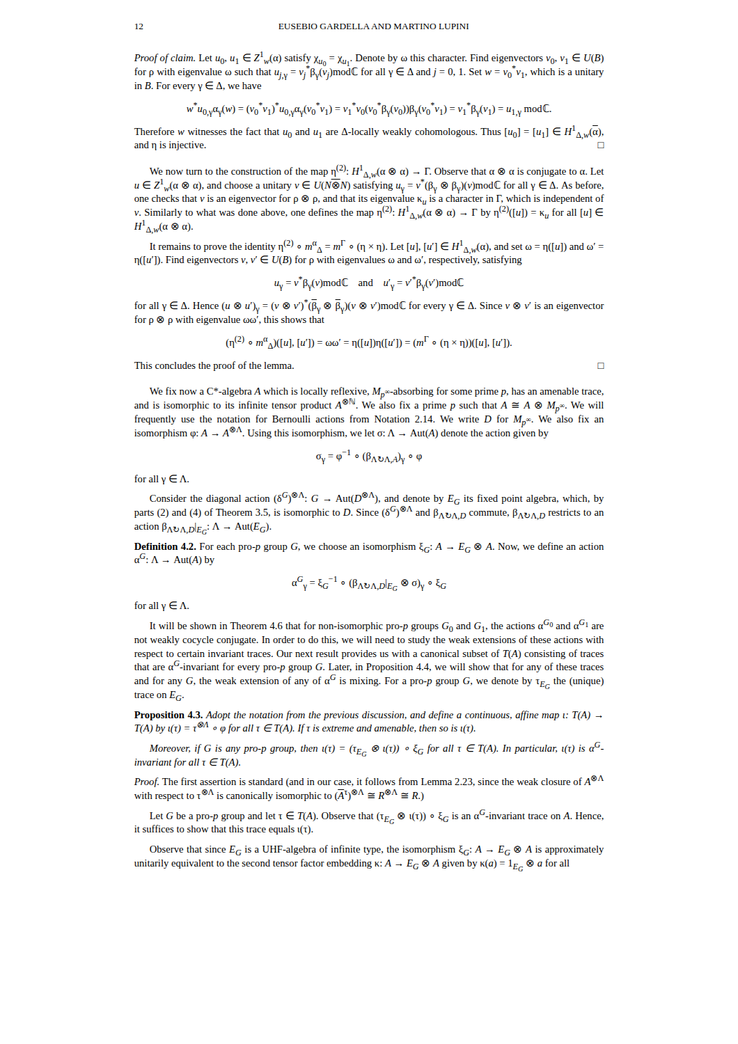12 EUSEBIO GARDELLA AND MARTINO LUPINI
Proof of claim. Let u0, u1 ∈ Z1w(α) satisfy χu0 = χu1. Denote by ω this character. Find eigenvectors v0, v1 ∈ U(B) for ρ with eigenvalue ω such that uj,γ = vj*βγ(vj)modℂ for all γ ∈ Δ and j = 0, 1. Set w = v0*v1, which is a unitary in B. For every γ ∈ Δ, we have
w*u0,γαγ(w) = (v0*v1)*u0,γαγ(v0*v1) = v1*v0(v0*βγ(v0))βγ(v0*v1) = v1*βγ(v1) = u1,γ modℂ.
Therefore w witnesses the fact that u0 and u1 are Δ-locally weakly cohomologous. Thus [u0] = [u1] ∈ H1Δ,w(α), and η is injective. □
We now turn to the construction of the map η(2): H1Δ,w(α ⊗ α) → Γ. Observe that α ⊗ α is conjugate to α. Let u ∈ Z1w(α ⊗ α), and choose a unitary v ∈ U(N⊗N) satisfying uγ = v*(βγ ⊗ βγ)(v)modℂ for all γ ∈ Δ. As before, one checks that v is an eigenvector for ρ ⊗ ρ, and that its eigenvalue κu is a character in Γ, which is independent of v. Similarly to what was done above, one defines the map η(2): H1Δ,w(α ⊗ α) → Γ by η(2)([u]) = κu for all [u] ∈ H1Δ,w(α ⊗ α).
It remains to prove the identity η(2) ∘ mαΔ = mΓ ∘ (η × η). Let [u], [u′] ∈ H1Δ,w(α), and set ω = η([u]) and ω′ = η([u′]). Find eigenvectors v, v′ ∈ U(B) for ρ with eigenvalues ω and ω′, respectively, satisfying
uγ = v*βγ(v)modℂ and u′γ = v′*βγ(v′)modℂ
for all γ ∈ Δ. Hence (u ⊗ u′)γ = (v ⊗ v′)*(βγ ⊗ βγ)(v ⊗ v′)modℂ for every γ ∈ Δ. Since v ⊗ v′ is an eigenvector for ρ ⊗ ρ with eigenvalue ωω′, this shows that
(η(2) ∘ mαΔ)([u], [u′]) = ωω′ = η([u])η([u′]) = (mΓ ∘ (η × η))([u], [u′]).
This concludes the proof of the lemma. □
We fix now a C*-algebra A which is locally reflexive, Mp∞-absorbing for some prime p, has an amenable trace, and is isomorphic to its infinite tensor product A⊗ℕ. We also fix a prime p such that A ≅ A ⊗ Mp∞. We will frequently use the notation for Bernoulli actions from Notation 2.14. We write D for Mp∞. We also fix an isomorphism φ: A → A⊗Λ. Using this isomorphism, we let σ: Λ → Aut(A) denote the action given by
σγ = φ−1 ∘ (βΛ↻Λ,A)γ ∘ φ
for all γ ∈ Λ.
Consider the diagonal action (δG)⊗Λ: G → Aut(D⊗Λ), and denote by EG its fixed point algebra, which, by parts (2) and (4) of Theorem 3.5, is isomorphic to D. Since (δG)⊗Λ and βΛ↻Λ,D commute, βΛ↻Λ,D restricts to an action βΛ↻Λ,D|EG: Λ → Aut(EG).
Definition 4.2. For each pro-p group G, we choose an isomorphism ξG: A → EG ⊗ A. Now, we define an action αG: Λ → Aut(A) by
αGγ = ξG−1 ∘ (βΛ↻Λ,D|EG ⊗ σ)γ ∘ ξG
for all γ ∈ Λ.
It will be shown in Theorem 4.6 that for non-isomorphic pro-p groups G0 and G1, the actions αG0 and αG1 are not weakly cocycle conjugate. In order to do this, we will need to study the weak extensions of these actions with respect to certain invariant traces. Our next result provides us with a canonical subset of T(A) consisting of traces that are αG-invariant for every pro-p group G. Later, in Proposition 4.4, we will show that for any of these traces and for any G, the weak extension of any of αG is mixing. For a pro-p group G, we denote by τEG the (unique) trace on EG.
Proposition 4.3. Adopt the notation from the previous discussion, and define a continuous, affine map ι: T(A) → T(A) by ι(τ) = τ⊗Λ ∘ φ for all τ ∈ T(A). If τ is extreme and amenable, then so is ι(τ).
Moreover, if G is any pro-p group, then ι(τ) = (τEG ⊗ ι(τ)) ∘ ξG for all τ ∈ T(A). In particular, ι(τ) is αG-invariant for all τ ∈ T(A).
Proof. The first assertion is standard (and in our case, it follows from Lemma 2.23, since the weak closure of A⊗Λ with respect to τ⊗Λ is canonically isomorphic to (Aτ)⊗Λ ≅ R⊗Λ ≅ R.)
Let G be a pro-p group and let τ ∈ T(A). Observe that (τEG ⊗ ι(τ)) ∘ ξG is an αG-invariant trace on A. Hence, it suffices to show that this trace equals ι(τ).
Observe that since EG is a UHF-algebra of infinite type, the isomorphism ξG: A → EG ⊗ A is approximately unitarily equivalent to the second tensor factor embedding κ: A → EG ⊗ A given by κ(a) = 1EG ⊗ a for all